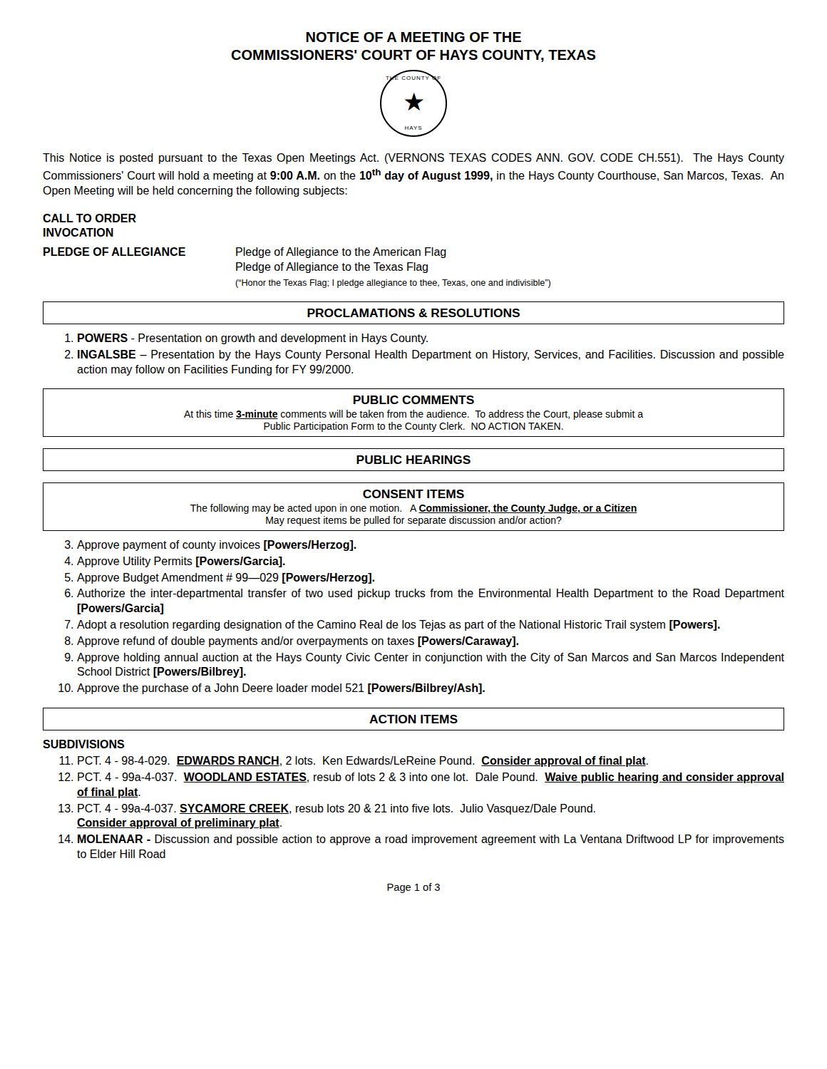NOTICE OF A MEETING OF THE
COMMISSIONERS' COURT OF HAYS COUNTY, TEXAS
THE COUNTY OF
★
HAYS
This Notice is posted pursuant to the Texas Open Meetings Act. (VERNONS TEXAS CODES ANN. GOV. CODE CH.551). The Hays County Commissioners' Court will hold a meeting at 9:00 A.M. on the 10th day of August 1999, in the Hays County Courthouse, San Marcos, Texas. An Open Meeting will be held concerning the following subjects:
CALL TO ORDER
INVOCATION
| PLEDGE OF ALLEGIANCE | Pledge of Allegiance to the American Flag Pledge of Allegiance to the Texas Flag (“Honor the Texas Flag; I pledge allegiance to thee, Texas, one and indivisible”) |
PROCLAMATIONS & RESOLUTIONS
POWERS - Presentation on growth and development in Hays County.
INGALSBE – Presentation by the Hays County Personal Health Department on History, Services, and Facilities. Discussion and possible action may follow on Facilities Funding for FY 99/2000.
PUBLIC COMMENTS
At this time 3-minute comments will be taken from the audience. To address the Court, please submit a
Public Participation Form to the County Clerk. NO ACTION TAKEN.
PUBLIC HEARINGS
CONSENT ITEMS
The following may be acted upon in one motion. A Commissioner, the County Judge, or a Citizen
May request items be pulled for separate discussion and/or action?
Approve payment of county invoices [Powers/Herzog].
Approve Utility Permits [Powers/Garcia].
Approve Budget Amendment # 99—029 [Powers/Herzog].
Authorize the inter-departmental transfer of two used pickup trucks from the Environmental Health Department to the Road Department [Powers/Garcia]
Adopt a resolution regarding designation of the Camino Real de los Tejas as part of the National Historic Trail system [Powers].
Approve refund of double payments and/or overpayments on taxes [Powers/Caraway].
Approve holding annual auction at the Hays County Civic Center in conjunction with the City of San Marcos and San Marcos Independent School District [Powers/Bilbrey].
Approve the purchase of a John Deere loader model 521 [Powers/Bilbrey/Ash].
ACTION ITEMS
SUBDIVISIONS
PCT. 4 - 98-4-029. EDWARDS RANCH, 2 lots. Ken Edwards/LeReine Pound. Consider approval of final plat.
PCT. 4 - 99a-4-037. WOODLAND ESTATES, resub of lots 2 & 3 into one lot. Dale Pound. Waive public hearing and consider approval of final plat.
PCT. 4 - 99a-4-037. SYCAMORE CREEK, resub lots 20 & 21 into five lots. Julio Vasquez/Dale Pound.
Consider approval of preliminary plat.
MOLENAAR - Discussion and possible action to approve a road improvement agreement with La Ventana Driftwood LP for improvements to Elder Hill Road
Page 1 of 3